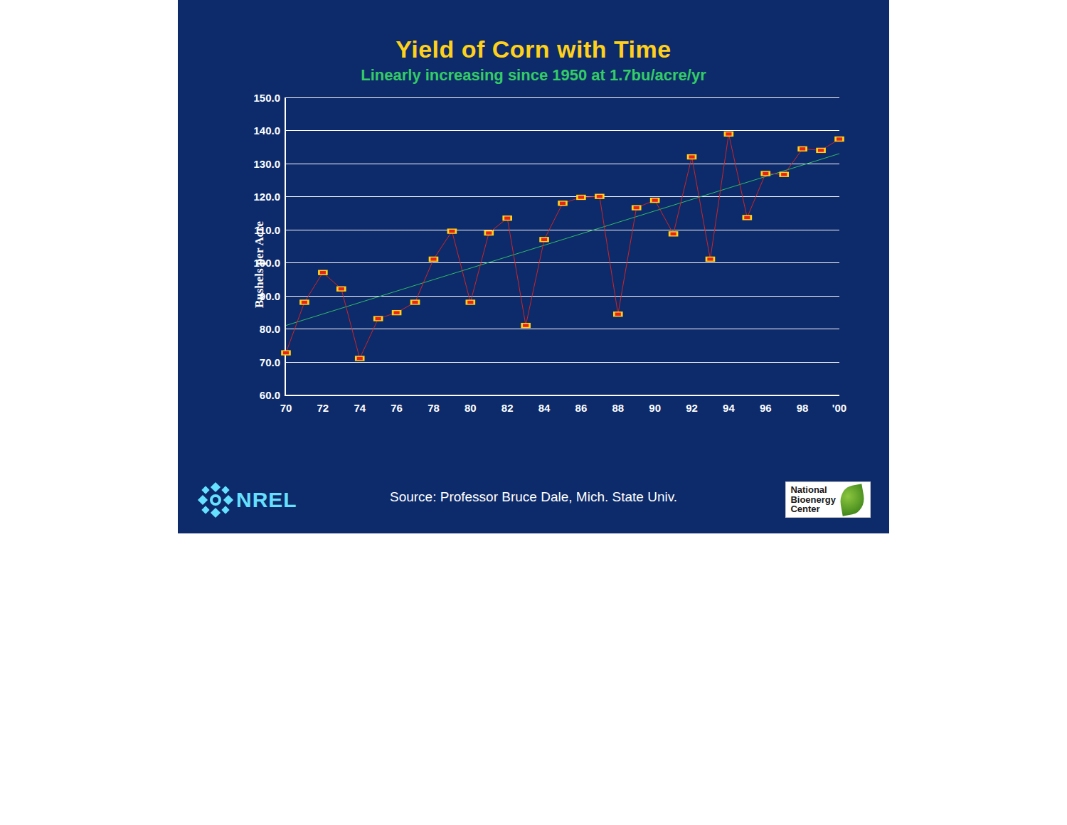Yield of Corn with Time
Linearly increasing since 1950 at 1.7bu/acre/yr
Bushels per Acre
150.0
140.0
130.0
120.0
110.0
100.0
90.0
80.0
70.0
60.0
70 72 74 76 78 80 82 84 86 88 90 92 94 96 98 '00
Source: Professor Bruce Dale, Mich. State Univ.
NREL
National
Bioenergy
Center